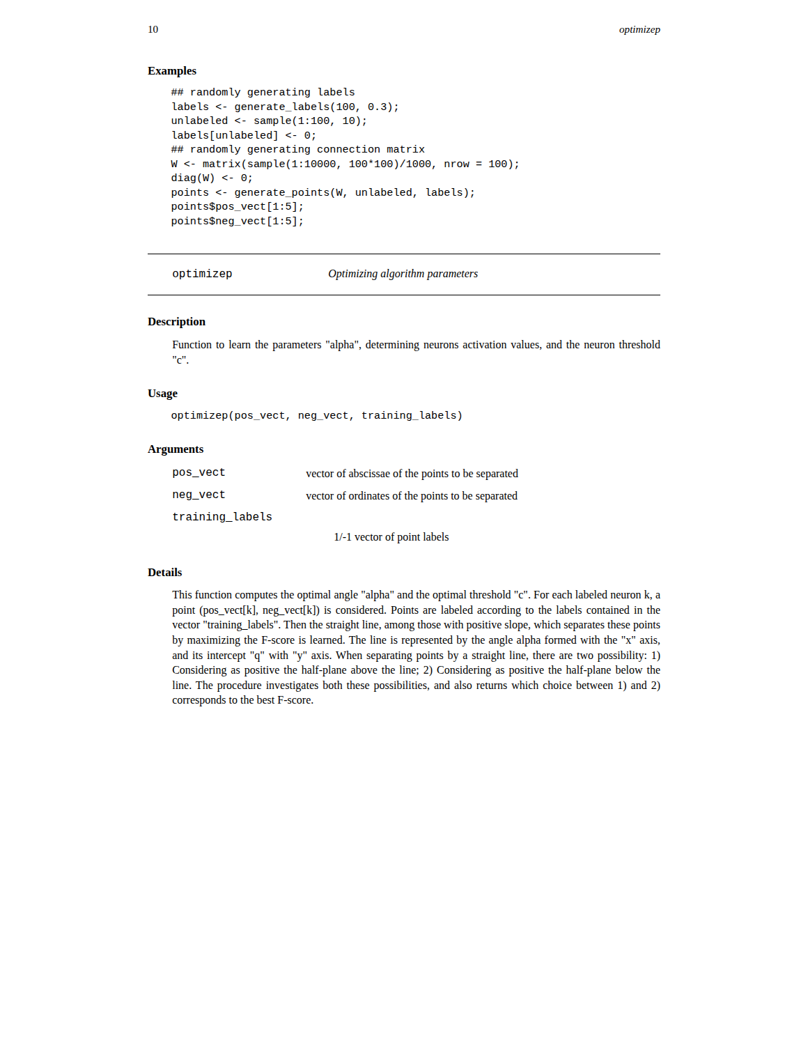10 optimizep
Examples
## randomly generating labels
labels <- generate_labels(100, 0.3);
unlabeled <- sample(1:100, 10);
labels[unlabeled] <- 0;
## randomly generating connection matrix
W <- matrix(sample(1:10000, 100*100)/1000, nrow = 100);
diag(W) <- 0;
points <- generate_points(W, unlabeled, labels);
points$pos_vect[1:5];
points$neg_vect[1:5];
optimizep Optimizing algorithm parameters
Description
Function to learn the parameters "alpha", determining neurons activation values, and the neuron threshold "c".
Usage
optimizep(pos_vect, neg_vect, training_labels)
Arguments
pos_vect
vector of abscissae of the points to be separated
neg_vect
vector of ordinates of the points to be separated
training_labels
1/-1 vector of point labels
Details
This function computes the optimal angle "alpha" and the optimal threshold "c". For each labeled neuron k, a point (pos_vect[k], neg_vect[k]) is considered. Points are labeled according to the labels contained in the vector "training_labels". Then the straight line, among those with positive slope, which separates these points by maximizing the F-score is learned. The line is represented by the angle alpha formed with the "x" axis, and its intercept "q" with "y" axis. When separating points by a straight line, there are two possibility: 1) Considering as positive the half-plane above the line; 2) Considering as positive the half-plane below the line. The procedure investigates both these possibilities, and also returns which choice between 1) and 2) corresponds to the best F-score.